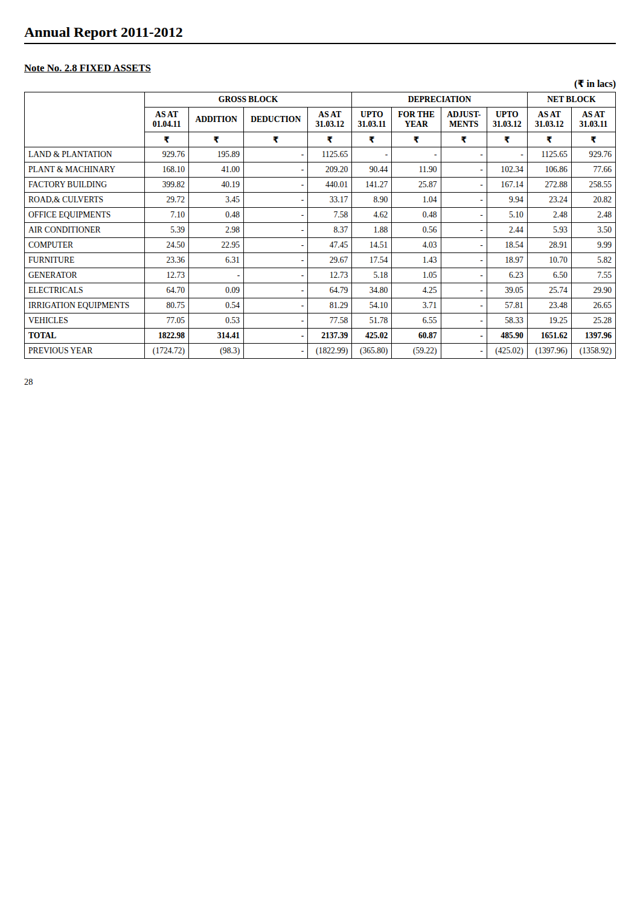Annual Report 2011-2012
Note No. 2.8 FIXED ASSETS
(₹ in lacs)
| | GROSS BLOCK | DEPRECIATION | NET BLOCK |
| --- | --- | --- | --- |
| AS AT 01.04.11 | ADDITION | DEDUCTION | AS AT 31.03.12 | UPTO 31.03.11 | FOR THE YEAR | ADJUST- MENTS | UPTO 31.03.12 | AS AT 31.03.12 | AS AT 31.03.11 |
| ₹ | ₹ | ₹ | ₹ | ₹ | ₹ | ₹ | ₹ | ₹ | ₹ |
| LAND & PLANTATION | 929.76 | 195.89 | - | 1125.65 | - | - | - | - | 1125.65 | 929.76 |
| PLANT & MACHINARY | 168.10 | 41.00 | - | 209.20 | 90.44 | 11.90 | - | 102.34 | 106.86 | 77.66 |
| FACTORY BUILDING | 399.82 | 40.19 | - | 440.01 | 141.27 | 25.87 | - | 167.14 | 272.88 | 258.55 |
| ROAD,& CULVERTS | 29.72 | 3.45 | - | 33.17 | 8.90 | 1.04 | - | 9.94 | 23.24 | 20.82 |
| OFFICE EQUIPMENTS | 7.10 | 0.48 | - | 7.58 | 4.62 | 0.48 | - | 5.10 | 2.48 | 2.48 |
| AIR CONDITIONER | 5.39 | 2.98 | - | 8.37 | 1.88 | 0.56 | - | 2.44 | 5.93 | 3.50 |
| COMPUTER | 24.50 | 22.95 | - | 47.45 | 14.51 | 4.03 | - | 18.54 | 28.91 | 9.99 |
| FURNITURE | 23.36 | 6.31 | - | 29.67 | 17.54 | 1.43 | - | 18.97 | 10.70 | 5.82 |
| GENERATOR | 12.73 | - | - | 12.73 | 5.18 | 1.05 | - | 6.23 | 6.50 | 7.55 |
| ELECTRICALS | 64.70 | 0.09 | - | 64.79 | 34.80 | 4.25 | - | 39.05 | 25.74 | 29.90 |
| IRRIGATION EQUIPMENTS | 80.75 | 0.54 | - | 81.29 | 54.10 | 3.71 | - | 57.81 | 23.48 | 26.65 |
| VEHICLES | 77.05 | 0.53 | - | 77.58 | 51.78 | 6.55 | - | 58.33 | 19.25 | 25.28 |
| TOTAL | 1822.98 | 314.41 | - | 2137.39 | 425.02 | 60.87 | - | 485.90 | 1651.62 | 1397.96 |
| PREVIOUS YEAR | (1724.72) | (98.3) | - | (1822.99) | (365.80) | (59.22) | - | (425.02) | (1397.96) | (1358.92) |
28